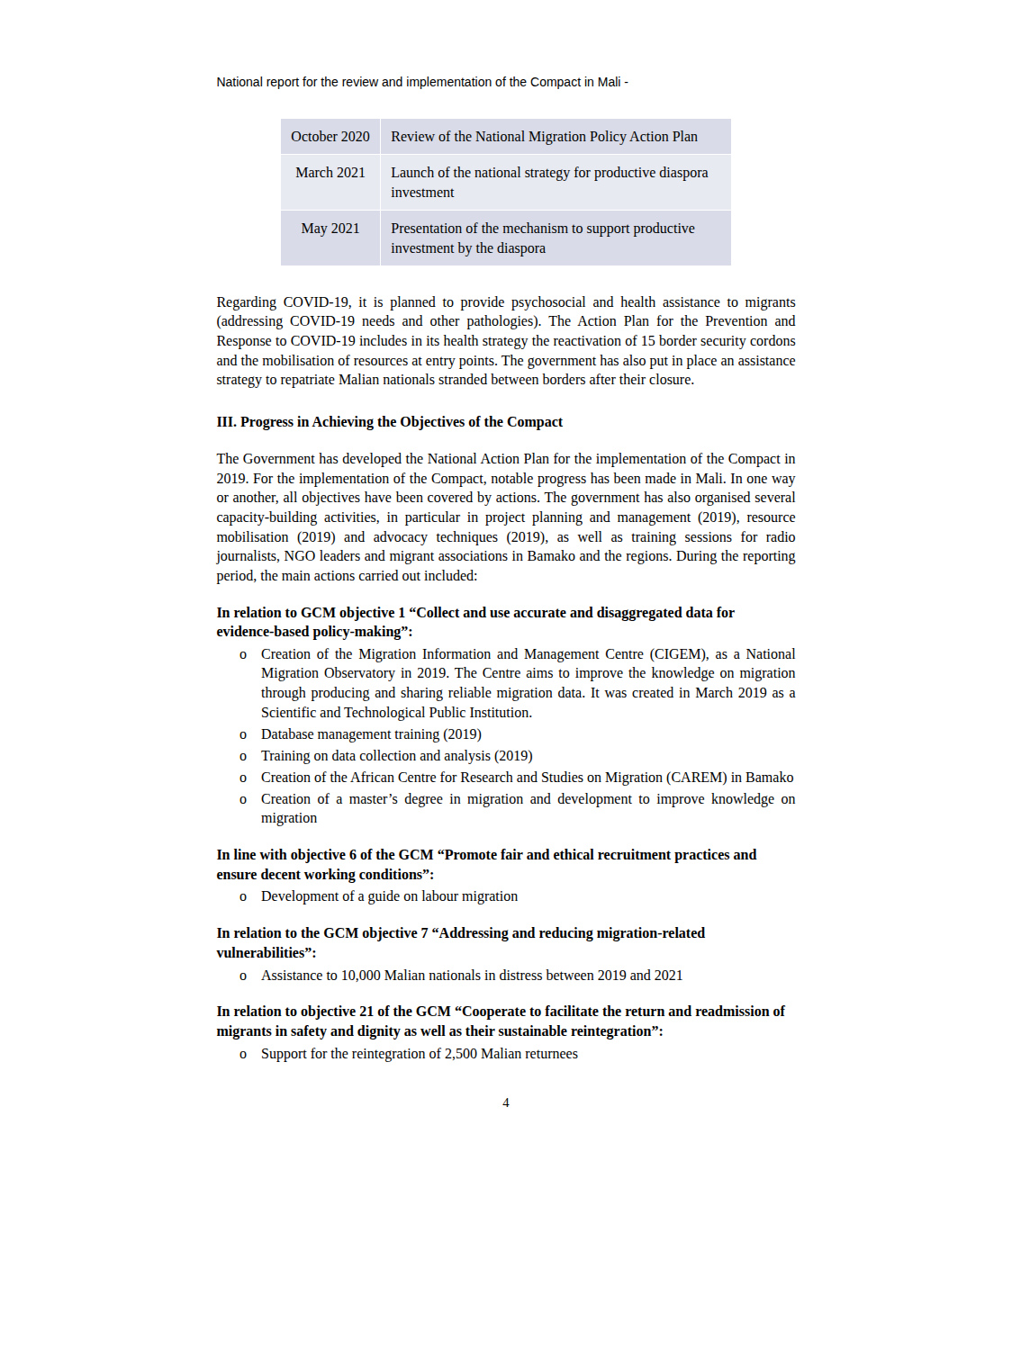National report for the review and implementation of the Compact in Mali -
| October 2020 | Review of the National Migration Policy Action Plan |
| March 2021 | Launch of the national strategy for productive diaspora investment |
| May 2021 | Presentation of the mechanism to support productive investment by the diaspora |
Regarding COVID-19, it is planned to provide psychosocial and health assistance to migrants (addressing COVID-19 needs and other pathologies). The Action Plan for the Prevention and Response to COVID-19 includes in its health strategy the reactivation of 15 border security cordons and the mobilisation of resources at entry points. The government has also put in place an assistance strategy to repatriate Malian nationals stranded between borders after their closure.
III. Progress in Achieving the Objectives of the Compact
The Government has developed the National Action Plan for the implementation of the Compact in 2019. For the implementation of the Compact, notable progress has been made in Mali. In one way or another, all objectives have been covered by actions. The government has also organised several capacity-building activities, in particular in project planning and management (2019), resource mobilisation (2019) and advocacy techniques (2019), as well as training sessions for radio journalists, NGO leaders and migrant associations in Bamako and the regions. During the reporting period, the main actions carried out included:
In relation to GCM objective 1 “Collect and use accurate and disaggregated data for evidence-based policy-making”:
Creation of the Migration Information and Management Centre (CIGEM), as a National Migration Observatory in 2019. The Centre aims to improve the knowledge on migration through producing and sharing reliable migration data. It was created in March 2019 as a Scientific and Technological Public Institution.
Database management training (2019)
Training on data collection and analysis (2019)
Creation of the African Centre for Research and Studies on Migration (CAREM) in Bamako
Creation of a master’s degree in migration and development to improve knowledge on migration
In line with objective 6 of the GCM “Promote fair and ethical recruitment practices and ensure decent working conditions”:
Development of a guide on labour migration
In relation to the GCM objective 7 “Addressing and reducing migration-related vulnerabilities”:
Assistance to 10,000 Malian nationals in distress between 2019 and 2021
In relation to objective 21 of the GCM “Cooperate to facilitate the return and readmission of migrants in safety and dignity as well as their sustainable reintegration”:
Support for the reintegration of 2,500 Malian returnees
4